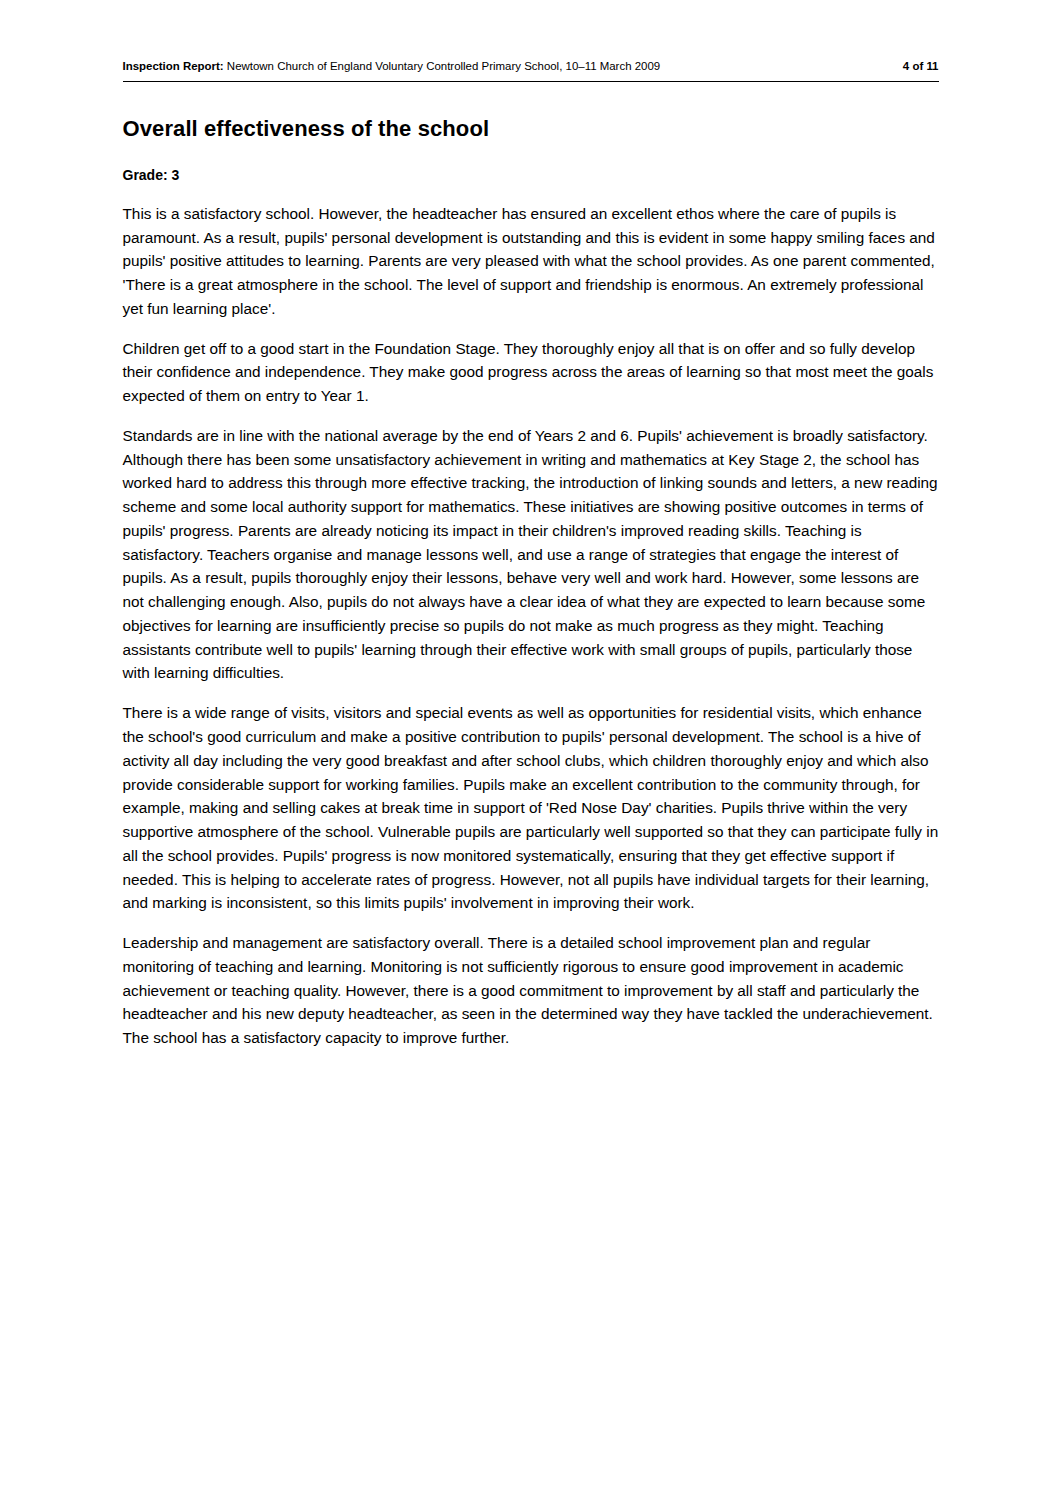Inspection Report: Newtown Church of England Voluntary Controlled Primary School, 10–11 March 2009
4 of 11
Overall effectiveness of the school
Grade: 3
This is a satisfactory school. However, the headteacher has ensured an excellent ethos where the care of pupils is paramount. As a result, pupils' personal development is outstanding and this is evident in some happy smiling faces and pupils' positive attitudes to learning. Parents are very pleased with what the school provides. As one parent commented, 'There is a great atmosphere in the school. The level of support and friendship is enormous. An extremely professional yet fun learning place'.
Children get off to a good start in the Foundation Stage. They thoroughly enjoy all that is on offer and so fully develop their confidence and independence. They make good progress across the areas of learning so that most meet the goals expected of them on entry to Year 1.
Standards are in line with the national average by the end of Years 2 and 6. Pupils' achievement is broadly satisfactory. Although there has been some unsatisfactory achievement in writing and mathematics at Key Stage 2, the school has worked hard to address this through more effective tracking, the introduction of linking sounds and letters, a new reading scheme and some local authority support for mathematics. These initiatives are showing positive outcomes in terms of pupils' progress. Parents are already noticing its impact in their children's improved reading skills. Teaching is satisfactory. Teachers organise and manage lessons well, and use a range of strategies that engage the interest of pupils. As a result, pupils thoroughly enjoy their lessons, behave very well and work hard. However, some lessons are not challenging enough. Also, pupils do not always have a clear idea of what they are expected to learn because some objectives for learning are insufficiently precise so pupils do not make as much progress as they might. Teaching assistants contribute well to pupils' learning through their effective work with small groups of pupils, particularly those with learning difficulties.
There is a wide range of visits, visitors and special events as well as opportunities for residential visits, which enhance the school's good curriculum and make a positive contribution to pupils' personal development. The school is a hive of activity all day including the very good breakfast and after school clubs, which children thoroughly enjoy and which also provide considerable support for working families. Pupils make an excellent contribution to the community through, for example, making and selling cakes at break time in support of 'Red Nose Day' charities. Pupils thrive within the very supportive atmosphere of the school. Vulnerable pupils are particularly well supported so that they can participate fully in all the school provides. Pupils' progress is now monitored systematically, ensuring that they get effective support if needed. This is helping to accelerate rates of progress. However, not all pupils have individual targets for their learning, and marking is inconsistent, so this limits pupils' involvement in improving their work.
Leadership and management are satisfactory overall. There is a detailed school improvement plan and regular monitoring of teaching and learning. Monitoring is not sufficiently rigorous to ensure good improvement in academic achievement or teaching quality. However, there is a good commitment to improvement by all staff and particularly the headteacher and his new deputy headteacher, as seen in the determined way they have tackled the underachievement. The school has a satisfactory capacity to improve further.